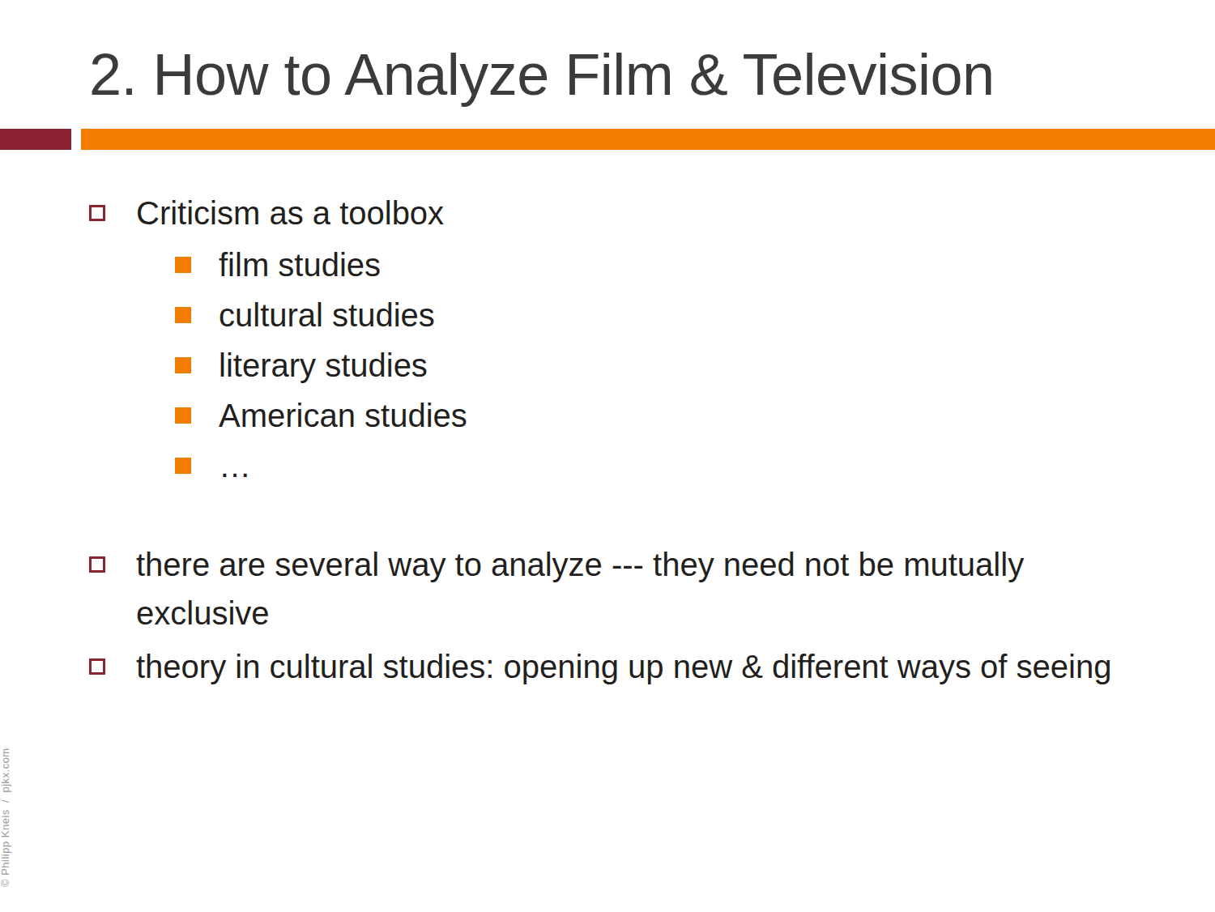2. How to Analyze Film & Television
Criticism as a toolbox
film studies
cultural studies
literary studies
American studies
…
there are several way to analyze --- they need not be mutually exclusive
theory in cultural studies: opening up new & different ways of seeing
© Philipp Kneis / pjkx.com